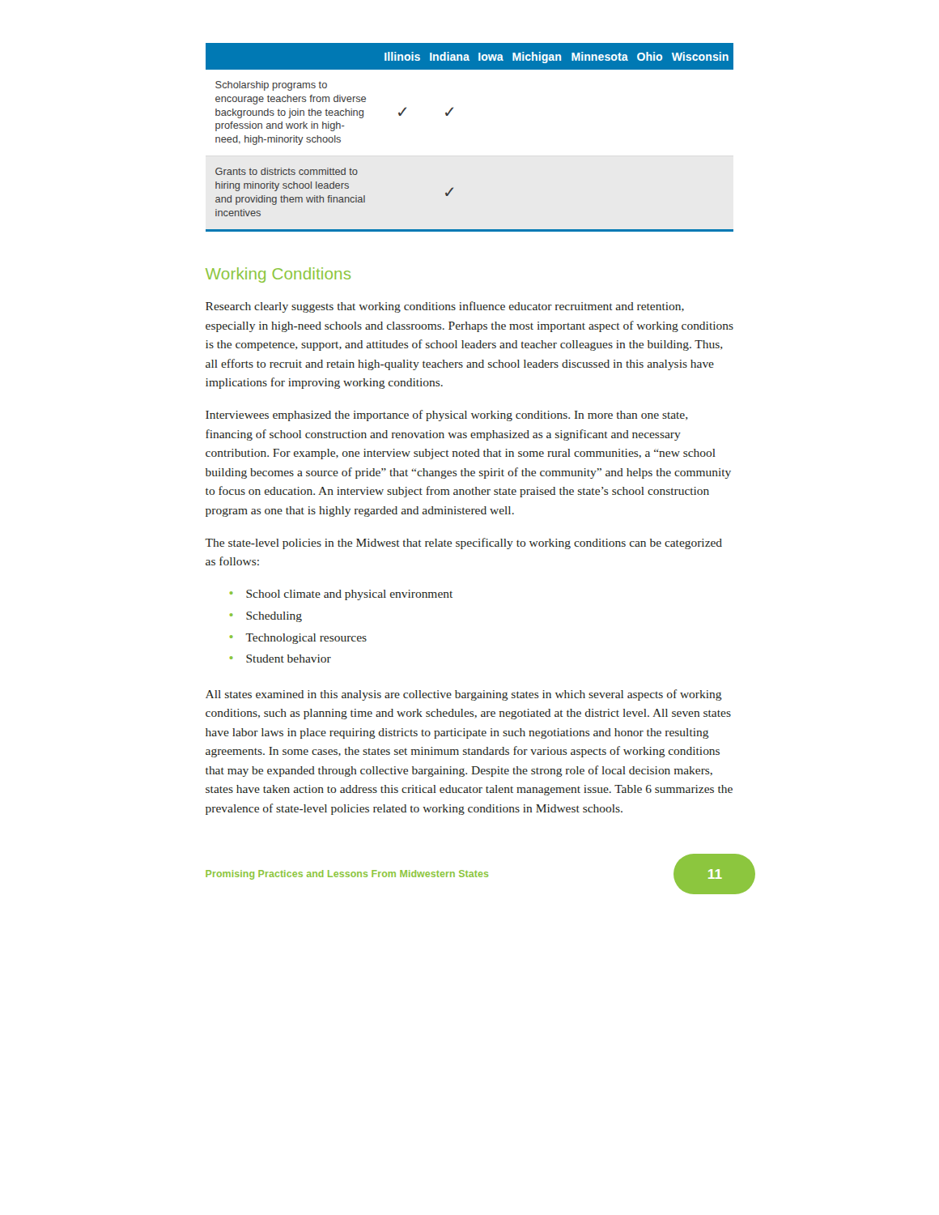| | Illinois | Indiana | Iowa | Michigan | Minnesota | Ohio | Wisconsin |
| --- | --- | --- | --- | --- | --- | --- | --- |
| Scholarship programs to encourage teachers from diverse backgrounds to join the teaching profession and work in high-need, high-minority schools | ✓ | ✓ | | | | | |
| Grants to districts committed to hiring minority school leaders and providing them with financial incentives | | ✓ | | | | | |
Working Conditions
Research clearly suggests that working conditions influence educator recruitment and retention, especially in high-need schools and classrooms. Perhaps the most important aspect of working conditions is the competence, support, and attitudes of school leaders and teacher colleagues in the building. Thus, all efforts to recruit and retain high-quality teachers and school leaders discussed in this analysis have implications for improving working conditions.
Interviewees emphasized the importance of physical working conditions. In more than one state, financing of school construction and renovation was emphasized as a significant and necessary contribution. For example, one interview subject noted that in some rural communities, a “new school building becomes a source of pride” that “changes the spirit of the community” and helps the community to focus on education. An interview subject from another state praised the state’s school construction program as one that is highly regarded and administered well.
The state-level policies in the Midwest that relate specifically to working conditions can be categorized as follows:
School climate and physical environment
Scheduling
Technological resources
Student behavior
All states examined in this analysis are collective bargaining states in which several aspects of working conditions, such as planning time and work schedules, are negotiated at the district level. All seven states have labor laws in place requiring districts to participate in such negotiations and honor the resulting agreements. In some cases, the states set minimum standards for various aspects of working conditions that may be expanded through collective bargaining. Despite the strong role of local decision makers, states have taken action to address this critical educator talent management issue. Table 6 summarizes the prevalence of state-level policies related to working conditions in Midwest schools.
Promising Practices and Lessons From Midwestern States
11